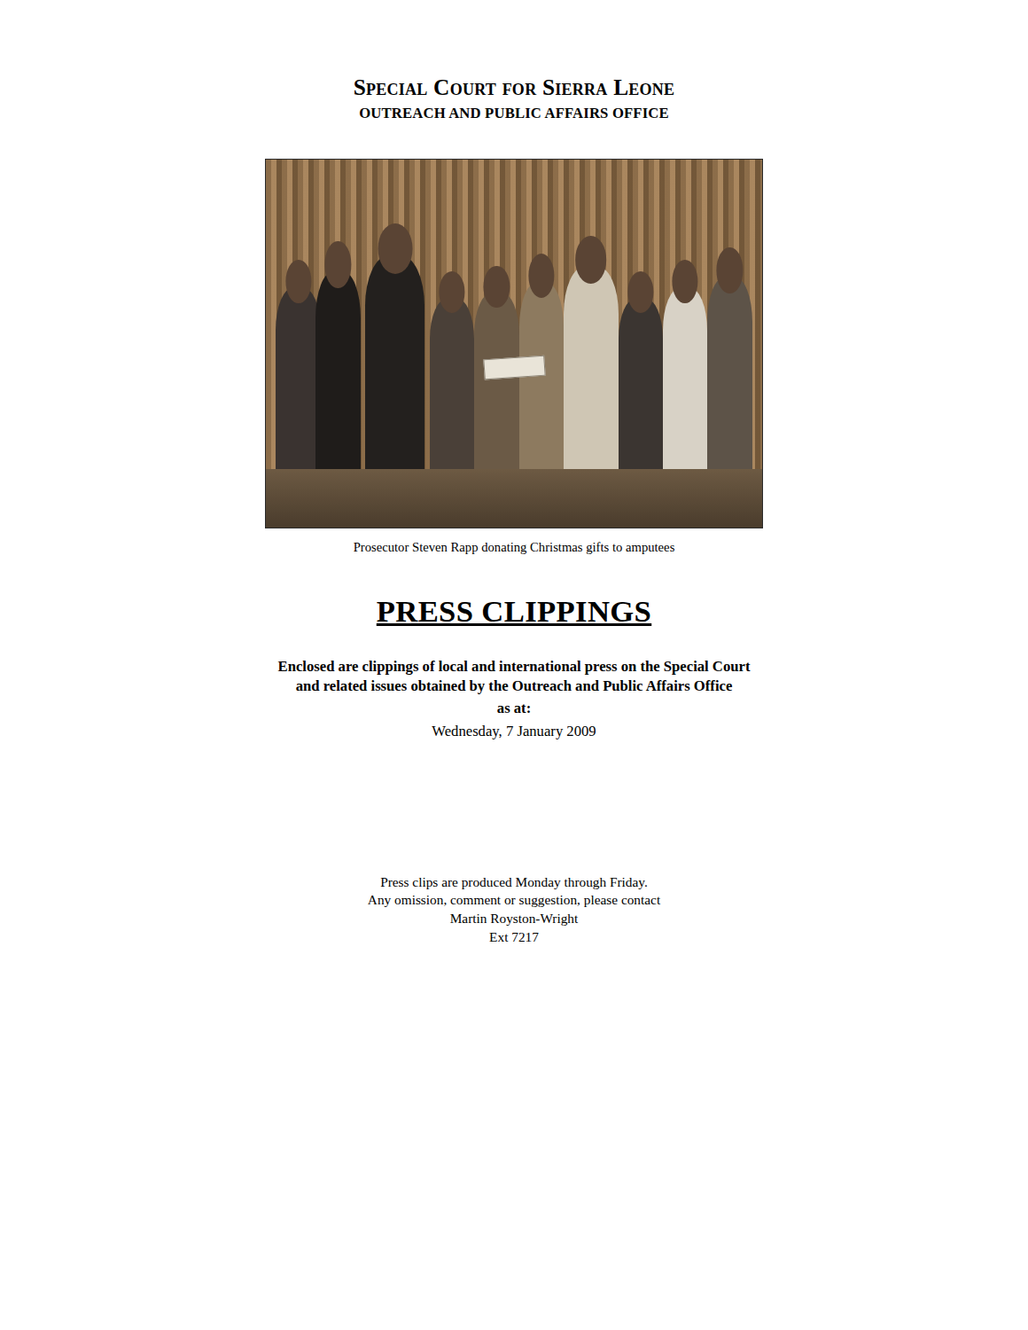Special Court for Sierra Leone
Outreach and Public Affairs Office
Prosecutor Steven Rapp donating Christmas gifts to amputees
PRESS CLIPPINGS
Enclosed are clippings of local and international press on the Special Court and related issues obtained by the Outreach and Public Affairs Office as at:
Wednesday, 7 January 2009
Press clips are produced Monday through Friday.
Any omission, comment or suggestion, please contact
Martin Royston-Wright
Ext 7217